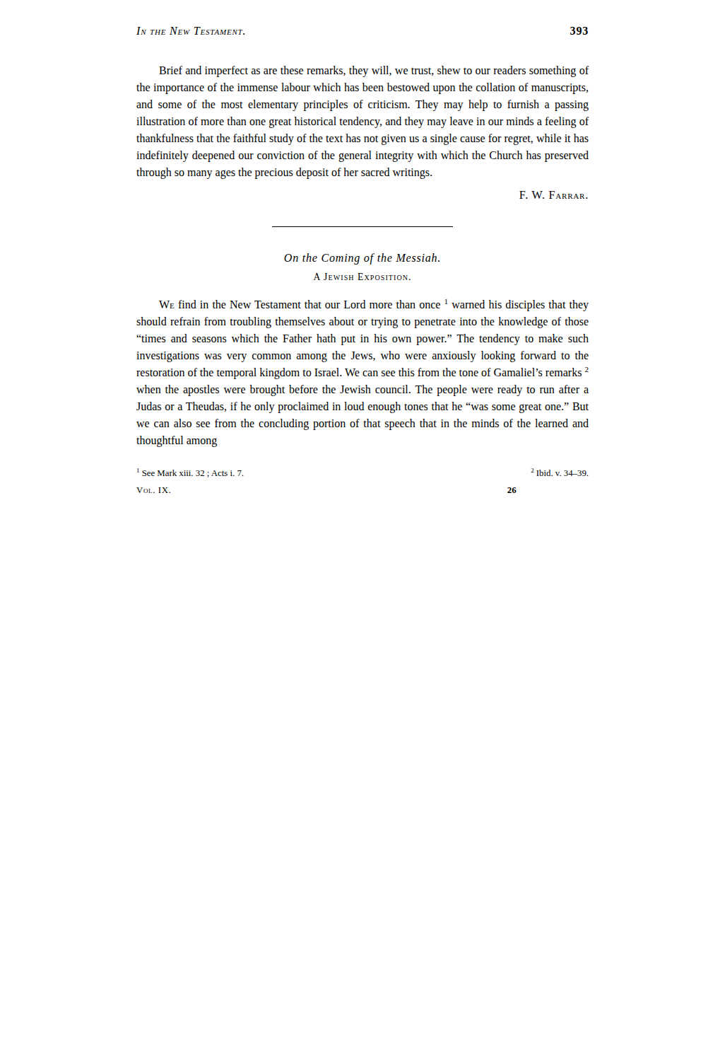In the New Testament. 393
Brief and imperfect as are these remarks, they will, we trust, shew to our readers something of the importance of the immense labour which has been bestowed upon the collation of manuscripts, and some of the most elementary principles of criticism. They may help to furnish a passing illustration of more than one great historical tendency, and they may leave in our minds a feeling of thankfulness that the faithful study of the text has not given us a single cause for regret, while it has indefinitely deepened our conviction of the general integrity with which the Church has preserved through so many ages the precious deposit of her sacred writings.
F. W. Farrar.
On the Coming of the Messiah.
A Jewish Exposition.
We find in the New Testament that our Lord more than once 1 warned his disciples that they should refrain from troubling themselves about or trying to penetrate into the knowledge of those “times and seasons which the Father hath put in his own power.” The tendency to make such investigations was very common among the Jews, who were anxiously looking forward to the restoration of the temporal kingdom to Israel. We can see this from the tone of Gamaliel’s remarks 2 when the apostles were brought before the Jewish council. The people were ready to run after a Judas or a Theudas, if he only proclaimed in loud enough tones that he “was some great one.” But we can also see from the concluding portion of that speech that in the minds of the learned and thoughtful among
1 See Mark xiii. 32 ; Acts i. 7. 2 Ibid. v. 34–39.
Vol. IX. 26